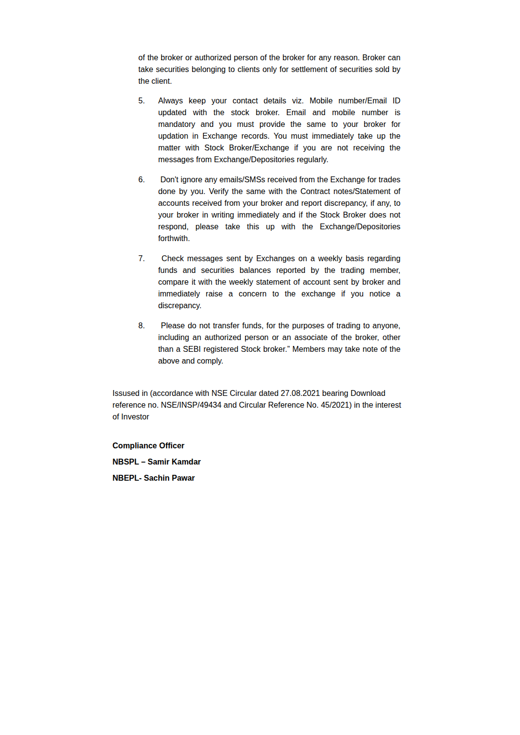of the broker or authorized person of the broker for any reason. Broker can take securities belonging to clients only for settlement of securities sold by the client.
Always keep your contact details viz. Mobile number/Email ID updated with the stock broker. Email and mobile number is mandatory and you must provide the same to your broker for updation in Exchange records. You must immediately take up the matter with Stock Broker/Exchange if you are not receiving the messages from Exchange/Depositories regularly.
Don't ignore any emails/SMSs received from the Exchange for trades done by you. Verify the same with the Contract notes/Statement of accounts received from your broker and report discrepancy, if any, to your broker in writing immediately and if the Stock Broker does not respond, please take this up with the Exchange/Depositories forthwith.
Check messages sent by Exchanges on a weekly basis regarding funds and securities balances reported by the trading member, compare it with the weekly statement of account sent by broker and immediately raise a concern to the exchange if you notice a discrepancy.
Please do not transfer funds, for the purposes of trading to anyone, including an authorized person or an associate of the broker, other than a SEBI registered Stock broker.” Members may take note of the above and comply.
Issused in (accordance with NSE Circular dated 27.08.2021 bearing Download reference no. NSE/INSP/49434 and Circular Reference No. 45/2021) in the interest of Investor
Compliance Officer
NBSPL – Samir Kamdar
NBEPL- Sachin Pawar